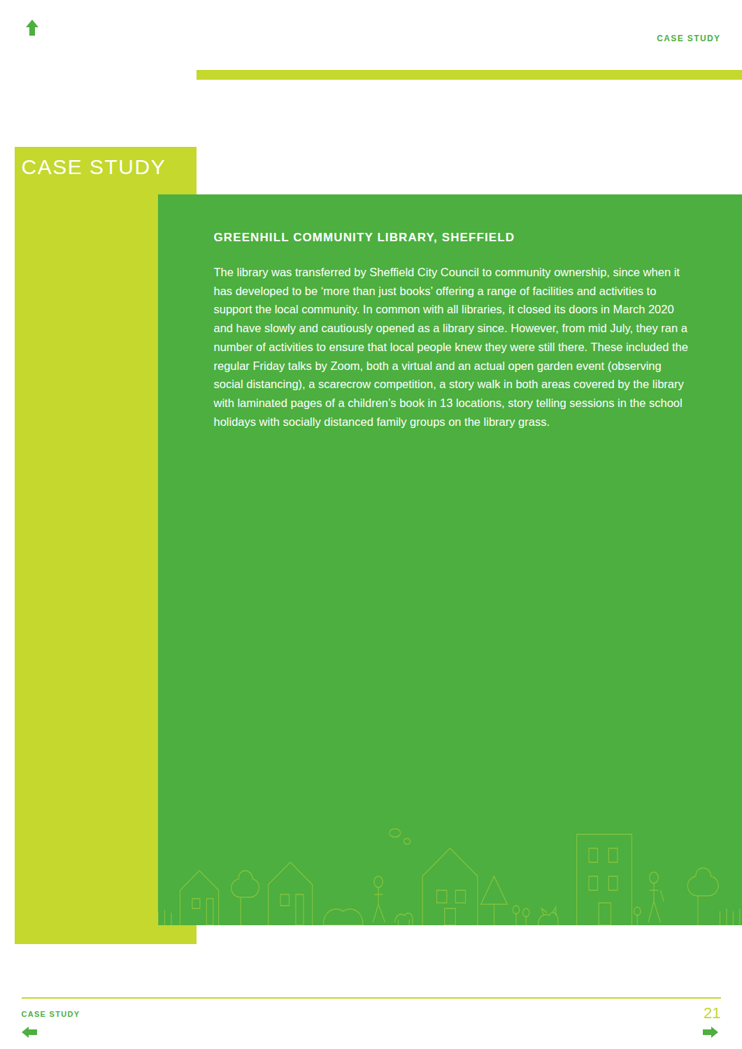CASE STUDY
CASE STUDY
Greenhill Community Library, Sheffield
The library was transferred by Sheffield City Council to community ownership, since when it has developed to be ‘more than just books’ offering a range of facilities and activities to support the local community. In common with all libraries, it closed its doors in March 2020 and have slowly and cautiously opened as a library since. However, from mid July, they ran a number of activities to ensure that local people knew they were still there. These included the regular Friday talks by Zoom, both a virtual and an actual open garden event (observing social distancing), a scarecrow competition, a story walk in both areas covered by the library with laminated pages of a children’s book in 13 locations, story telling sessions in the school holidays with socially distanced family groups on the library grass.
CASE STUDY
21